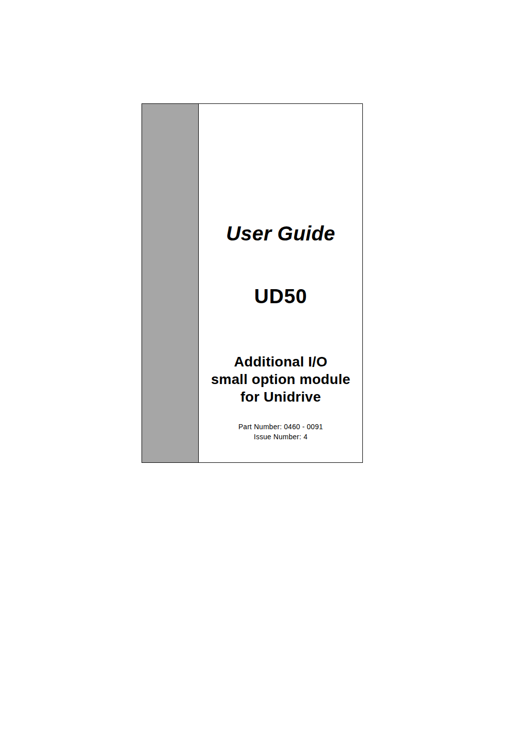User Guide
UD50
Additional I/O
small option module
for Unidrive
Part Number: 0460 - 0091
Issue Number: 4